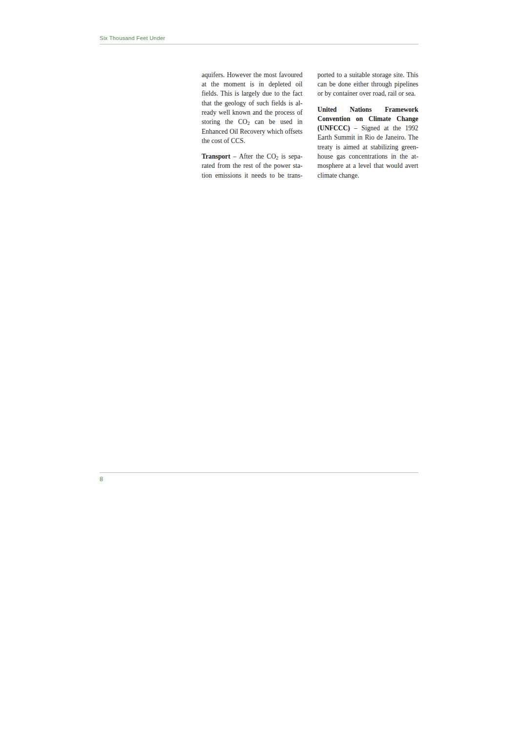Six Thousand Feet Under
aquifers. However the most favoured at the moment is in depleted oil fields. This is largely due to the fact that the geology of such fields is already well known and the process of storing the CO2 can be used in Enhanced Oil Recovery which offsets the cost of CCS.
Transport – After the CO2 is separated from the rest of the power station emissions it needs to be transported to a suitable storage site. This can be done either through pipelines or by container over road, rail or sea.
United Nations Framework Convention on Climate Change (UNFCCC) – Signed at the 1992 Earth Summit in Rio de Janeiro. The treaty is aimed at stabilizing greenhouse gas concentrations in the atmosphere at a level that would avert climate change.
8